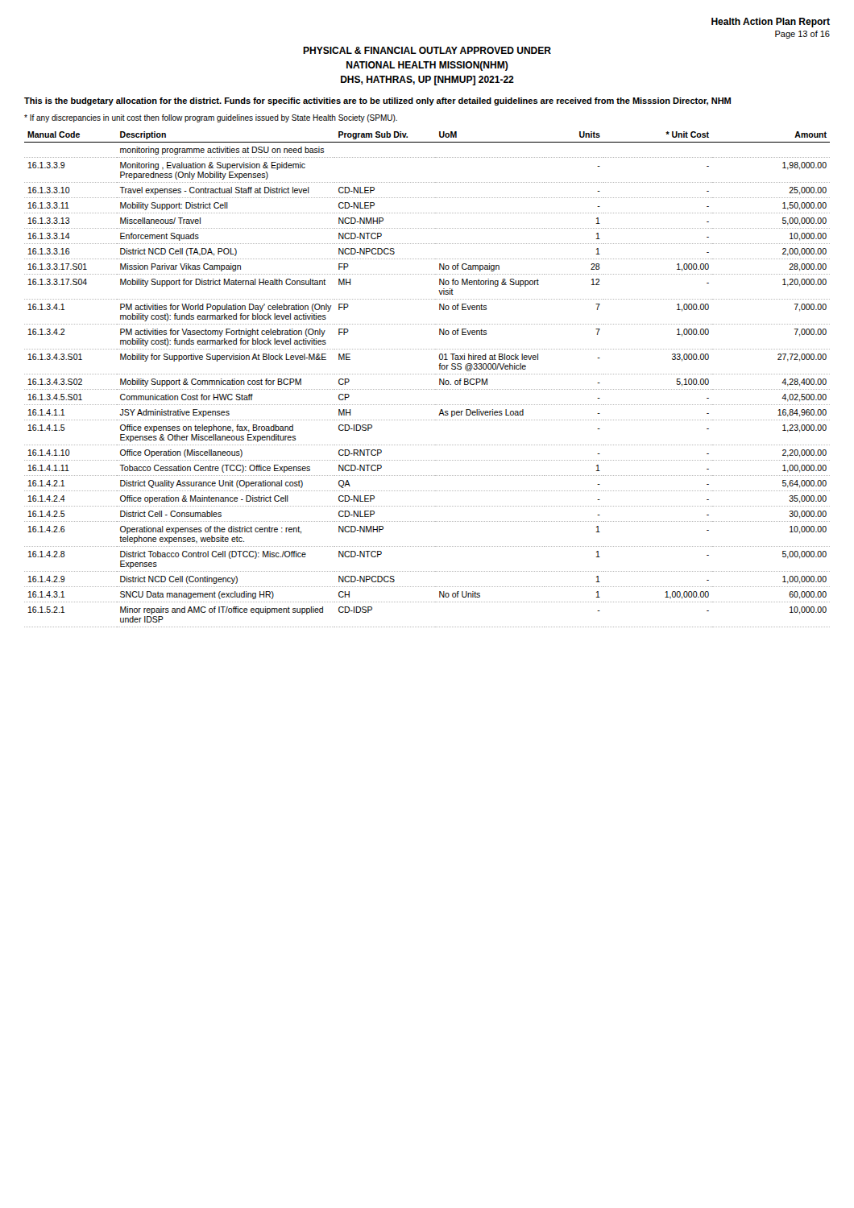Health Action Plan Report
Page 13 of 16
PHYSICAL & FINANCIAL OUTLAY APPROVED UNDER
NATIONAL HEALTH MISSION(NHM)
DHS, HATHRAS, UP [NHMUP] 2021-22
This is the budgetary allocation for the district. Funds for specific activities are to be utilized only after detailed guidelines are received from the Misssion Director, NHM
* If any discrepancies in unit cost then follow program guidelines issued by State Health Society (SPMU).
| Manual Code | Description | Program Sub Div. | UoM | Units | * Unit Cost | Amount |
| --- | --- | --- | --- | --- | --- | --- |
| | monitoring programme activities at DSU on need basis | | | | | |
| 16.1.3.3.9 | Monitoring , Evaluation & Supervision & Epidemic Preparedness (Only Mobility Expenses) | | | - | - | 1,98,000.00 |
| 16.1.3.3.10 | Travel expenses - Contractual Staff at District level | CD-NLEP | | - | - | 25,000.00 |
| 16.1.3.3.11 | Mobility Support: District Cell | CD-NLEP | | - | - | 1,50,000.00 |
| 16.1.3.3.13 | Miscellaneous/ Travel | NCD-NMHP | | 1 | - | 5,00,000.00 |
| 16.1.3.3.14 | Enforcement Squads | NCD-NTCP | | 1 | - | 10,000.00 |
| 16.1.3.3.16 | District NCD Cell (TA,DA, POL) | NCD-NPCDCS | | 1 | - | 2,00,000.00 |
| 16.1.3.3.17.S01 | Mission Parivar Vikas Campaign | FP | No of Campaign | 28 | 1,000.00 | 28,000.00 |
| 16.1.3.3.17.S04 | Mobility Support for District Maternal Health Consultant | MH | No fo Mentoring & Support visit | 12 | - | 1,20,000.00 |
| 16.1.3.4.1 | PM activities for World Population Day' celebration (Only mobility cost): funds earmarked for block level activities | FP | No of Events | 7 | 1,000.00 | 7,000.00 |
| 16.1.3.4.2 | PM activities for Vasectomy Fortnight celebration (Only mobility cost): funds earmarked for block level activities | FP | No of Events | 7 | 1,000.00 | 7,000.00 |
| 16.1.3.4.3.S01 | Mobility for Supportive Supervision At Block Level-M&E | ME | 01 Taxi hired at Block level for SS @33000/Vehicle | - | 33,000.00 | 27,72,000.00 |
| 16.1.3.4.3.S02 | Mobility Support & Commnication cost for BCPM | CP | No. of BCPM | - | 5,100.00 | 4,28,400.00 |
| 16.1.3.4.5.S01 | Communication Cost for HWC Staff | CP | | - | - | 4,02,500.00 |
| 16.1.4.1.1 | JSY Administrative Expenses | MH | As per Deliveries Load | - | - | 16,84,960.00 |
| 16.1.4.1.5 | Office expenses on telephone, fax, Broadband Expenses & Other Miscellaneous Expenditures | CD-IDSP | | - | - | 1,23,000.00 |
| 16.1.4.1.10 | Office Operation (Miscellaneous) | CD-RNTCP | | - | - | 2,20,000.00 |
| 16.1.4.1.11 | Tobacco Cessation Centre (TCC): Office Expenses | NCD-NTCP | | 1 | - | 1,00,000.00 |
| 16.1.4.2.1 | District Quality Assurance Unit (Operational cost) | QA | | - | - | 5,64,000.00 |
| 16.1.4.2.4 | Office operation & Maintenance - District Cell | CD-NLEP | | - | - | 35,000.00 |
| 16.1.4.2.5 | District Cell - Consumables | CD-NLEP | | - | - | 30,000.00 |
| 16.1.4.2.6 | Operational expenses of the district centre : rent, telephone expenses, website etc. | NCD-NMHP | | 1 | - | 10,000.00 |
| 16.1.4.2.8 | District Tobacco Control Cell (DTCC): Misc./Office Expenses | NCD-NTCP | | 1 | - | 5,00,000.00 |
| 16.1.4.2.9 | District NCD Cell (Contingency) | NCD-NPCDCS | | 1 | - | 1,00,000.00 |
| 16.1.4.3.1 | SNCU Data management (excluding HR) | CH | No of Units | 1 | 1,00,000.00 | 60,000.00 |
| 16.1.5.2.1 | Minor repairs and AMC of IT/office equipment supplied under IDSP | CD-IDSP | | - | - | 10,000.00 |